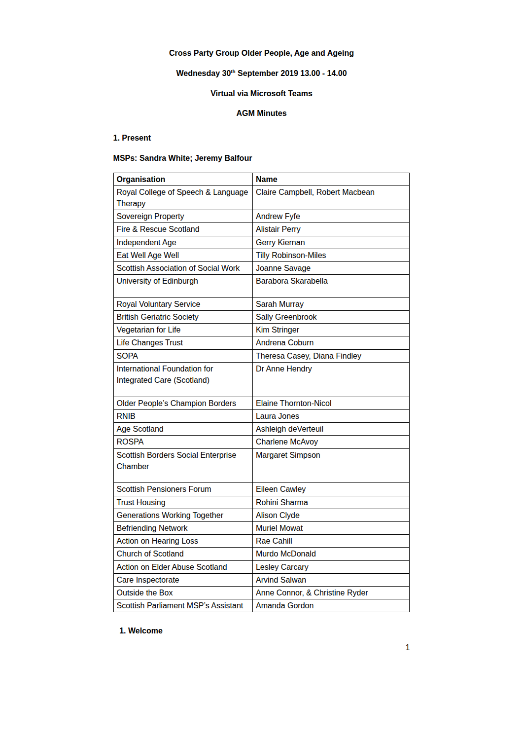Cross Party Group Older People, Age and Ageing
Wednesday 30th September 2019 13.00 - 14.00
Virtual via Microsoft Teams
AGM Minutes
1. Present
MSPs: Sandra White; Jeremy Balfour
| Organisation | Name |
| --- | --- |
| Royal College of Speech & Language Therapy | Claire Campbell, Robert Macbean |
| Sovereign Property | Andrew Fyfe |
| Fire & Rescue Scotland | Alistair Perry |
| Independent Age | Gerry Kiernan |
| Eat Well Age Well | Tilly Robinson-Miles |
| Scottish Association of Social Work | Joanne Savage |
| University of Edinburgh | Barabora Skarabella |
| Royal Voluntary Service | Sarah Murray |
| British Geriatric Society | Sally Greenbrook |
| Vegetarian for Life | Kim Stringer |
| Life Changes Trust | Andrena Coburn |
| SOPA | Theresa Casey, Diana Findley |
| International Foundation for Integrated Care (Scotland) | Dr Anne Hendry |
| Older People’s Champion Borders | Elaine Thornton-Nicol |
| RNIB | Laura Jones |
| Age Scotland | Ashleigh deVerteuil |
| ROSPA | Charlene McAvoy |
| Scottish Borders Social Enterprise Chamber | Margaret Simpson |
| Scottish Pensioners Forum | Eileen Cawley |
| Trust Housing | Rohini Sharma |
| Generations Working Together | Alison Clyde |
| Befriending Network | Muriel Mowat |
| Action on Hearing Loss | Rae Cahill |
| Church of Scotland | Murdo McDonald |
| Action on Elder Abuse Scotland | Lesley Carcary |
| Care Inspectorate | Arvind Salwan |
| Outside the Box | Anne Connor, & Christine Ryder |
| Scottish Parliament MSP’s Assistant | Amanda Gordon |
Welcome
1